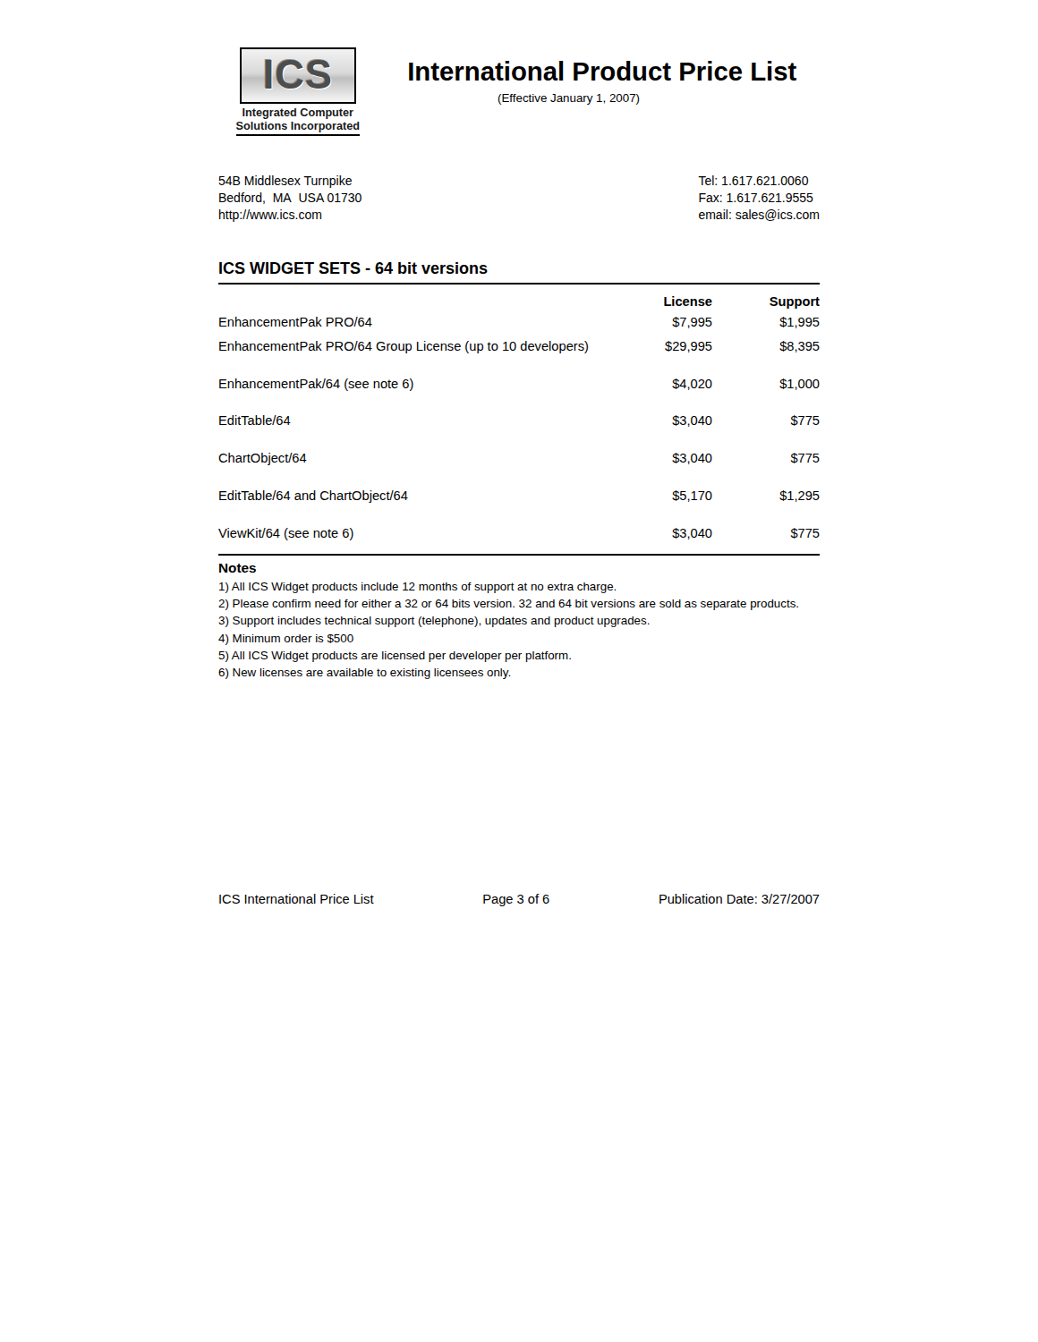ICS
Integrated Computer
Solutions Incorporated
International Product Price List
(Effective January 1, 2007)
54B Middlesex Turnpike
Bedford, MA USA 01730
http://www.ics.com
Tel: 1.617.621.0060
Fax: 1.617.621.9555
email: sales@ics.com
ICS WIDGET SETS - 64 bit versions
| | License | Support |
| --- | --- | --- |
| EnhancementPak PRO/64 | $7,995 | $1,995 |
| EnhancementPak PRO/64 Group License (up to 10 developers) | $29,995 | $8,395 |
| EnhancementPak/64 (see note 6) | $4,020 | $1,000 |
| EditTable/64 | $3,040 | $775 |
| ChartObject/64 | $3,040 | $775 |
| EditTable/64 and ChartObject/64 | $5,170 | $1,295 |
| ViewKit/64 (see note 6) | $3,040 | $775 |
Notes
1) All ICS Widget products include 12 months of support at no extra charge.
2) Please confirm need for either a 32 or 64 bits version. 32 and 64 bit versions are sold as separate products.
3) Support includes technical support (telephone), updates and product upgrades.
4) Minimum order is $500
5) All ICS Widget products are licensed per developer per platform.
6) New licenses are available to existing licensees only.
ICS International Price List
Page 3 of 6
Publication Date: 3/27/2007